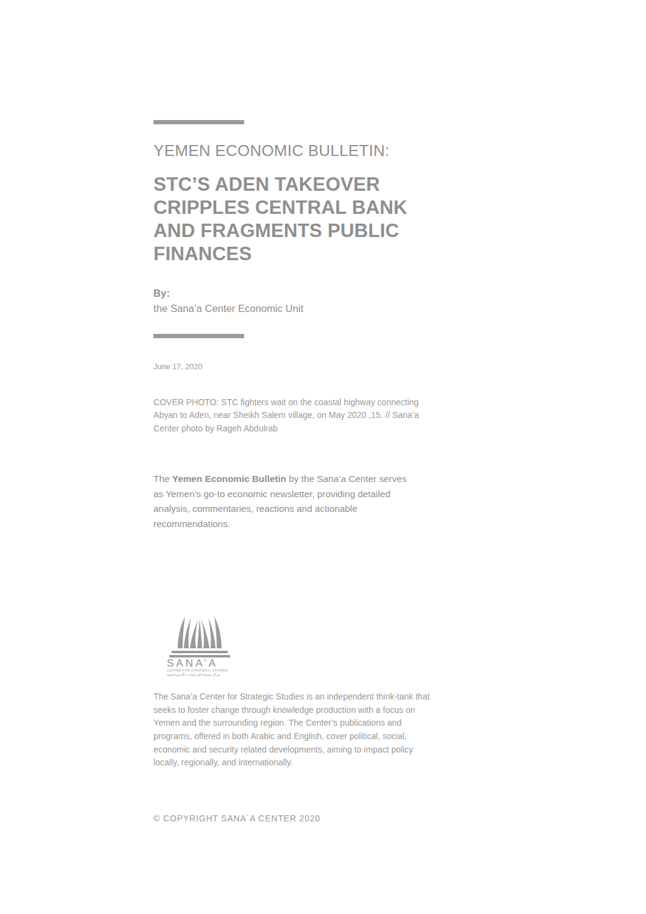YEMEN ECONOMIC BULLETIN:
STC’S ADEN TAKEOVER CRIPPLES CENTRAL BANK AND FRAGMENTS PUBLIC FINANCES
By:
the Sana’a Center Economic Unit
June 17, 2020
COVER PHOTO: STC fighters wait on the coastal highway connecting Abyan to Aden, near Sheikh Salem village, on May 2020 ,15. // Sana’a Center photo by Rageh Abdulrab
The Yemen Economic Bulletin by the Sana’a Center serves as Yemen’s go-to economic newsletter, providing detailed analysis, commentaries, reactions and actionable recommendations.
SANA’A CENTER FOR STRATEGIC STUDIES مركز صنعاء للدراسات الاستراتيجية
The Sana’a Center for Strategic Studies is an independent think-tank that seeks to foster change through knowledge production with a focus on Yemen and the surrounding region. The Center’s publications and programs, offered in both Arabic and English, cover political, social, economic and security related developments, aiming to impact policy locally, regionally, and internationally.
© COPYRIGHT SANA´A CENTER 2020